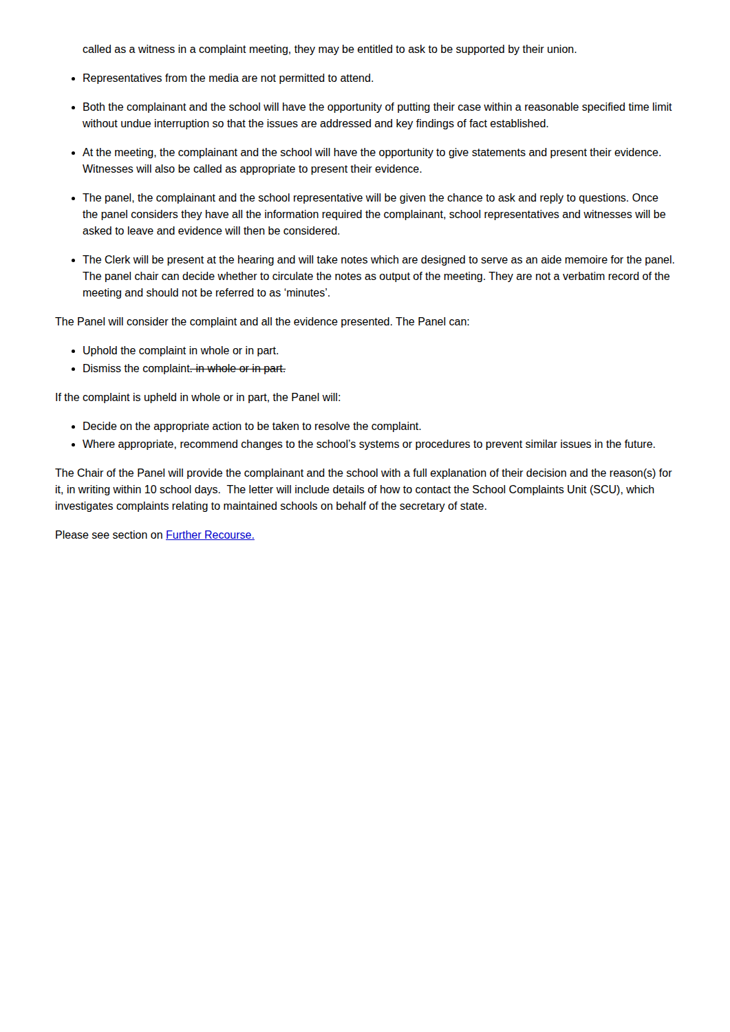called as a witness in a complaint meeting, they may be entitled to ask to be supported by their union.
Representatives from the media are not permitted to attend.
Both the complainant and the school will have the opportunity of putting their case within a reasonable specified time limit without undue interruption so that the issues are addressed and key findings of fact established.
At the meeting, the complainant and the school will have the opportunity to give statements and present their evidence. Witnesses will also be called as appropriate to present their evidence.
The panel, the complainant and the school representative will be given the chance to ask and reply to questions. Once the panel considers they have all the information required the complainant, school representatives and witnesses will be asked to leave and evidence will then be considered.
The Clerk will be present at the hearing and will take notes which are designed to serve as an aide memoire for the panel. The panel chair can decide whether to circulate the notes as output of the meeting. They are not a verbatim record of the meeting and should not be referred to as ‘minutes’.
The Panel will consider the complaint and all the evidence presented. The Panel can:
Uphold the complaint in whole or in part.
Dismiss the complaint. in whole or in part.
If the complaint is upheld in whole or in part, the Panel will:
Decide on the appropriate action to be taken to resolve the complaint.
Where appropriate, recommend changes to the school’s systems or procedures to prevent similar issues in the future.
The Chair of the Panel will provide the complainant and the school with a full explanation of their decision and the reason(s) for it, in writing within 10 school days. The letter will include details of how to contact the School Complaints Unit (SCU), which investigates complaints relating to maintained schools on behalf of the secretary of state.
Please see section on Further Recourse.